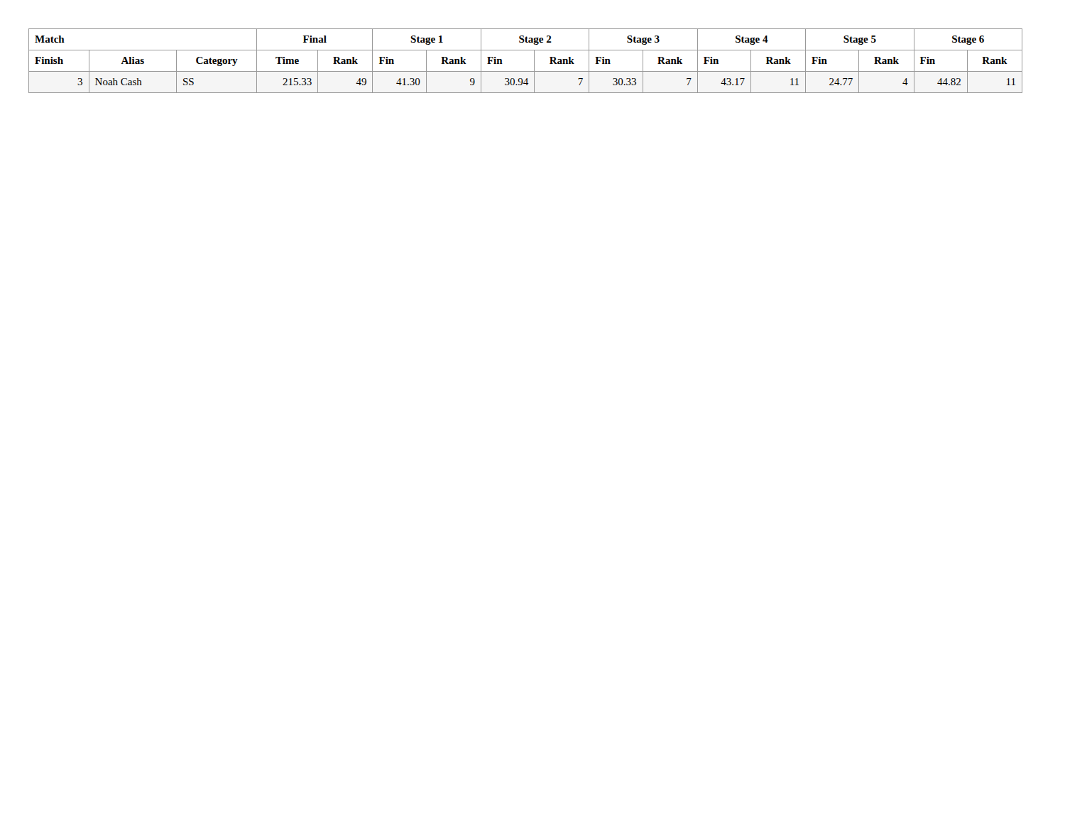| Match | Final | Stage 1 | Stage 2 | Stage 3 | Stage 4 | Stage 5 | Stage 6 |
| --- | --- | --- | --- | --- | --- | --- | --- |
| Finish | Alias | Category | Time | Rank | Fin | Rank | Fin | Rank | Fin | Rank | Fin | Rank | Fin | Rank | Fin | Rank |
| 3 | Noah Cash | SS | 215.33 | 49 | 41.30 | 9 | 30.94 | 7 | 30.33 | 7 | 43.17 | 11 | 24.77 | 4 | 44.82 | 11 |